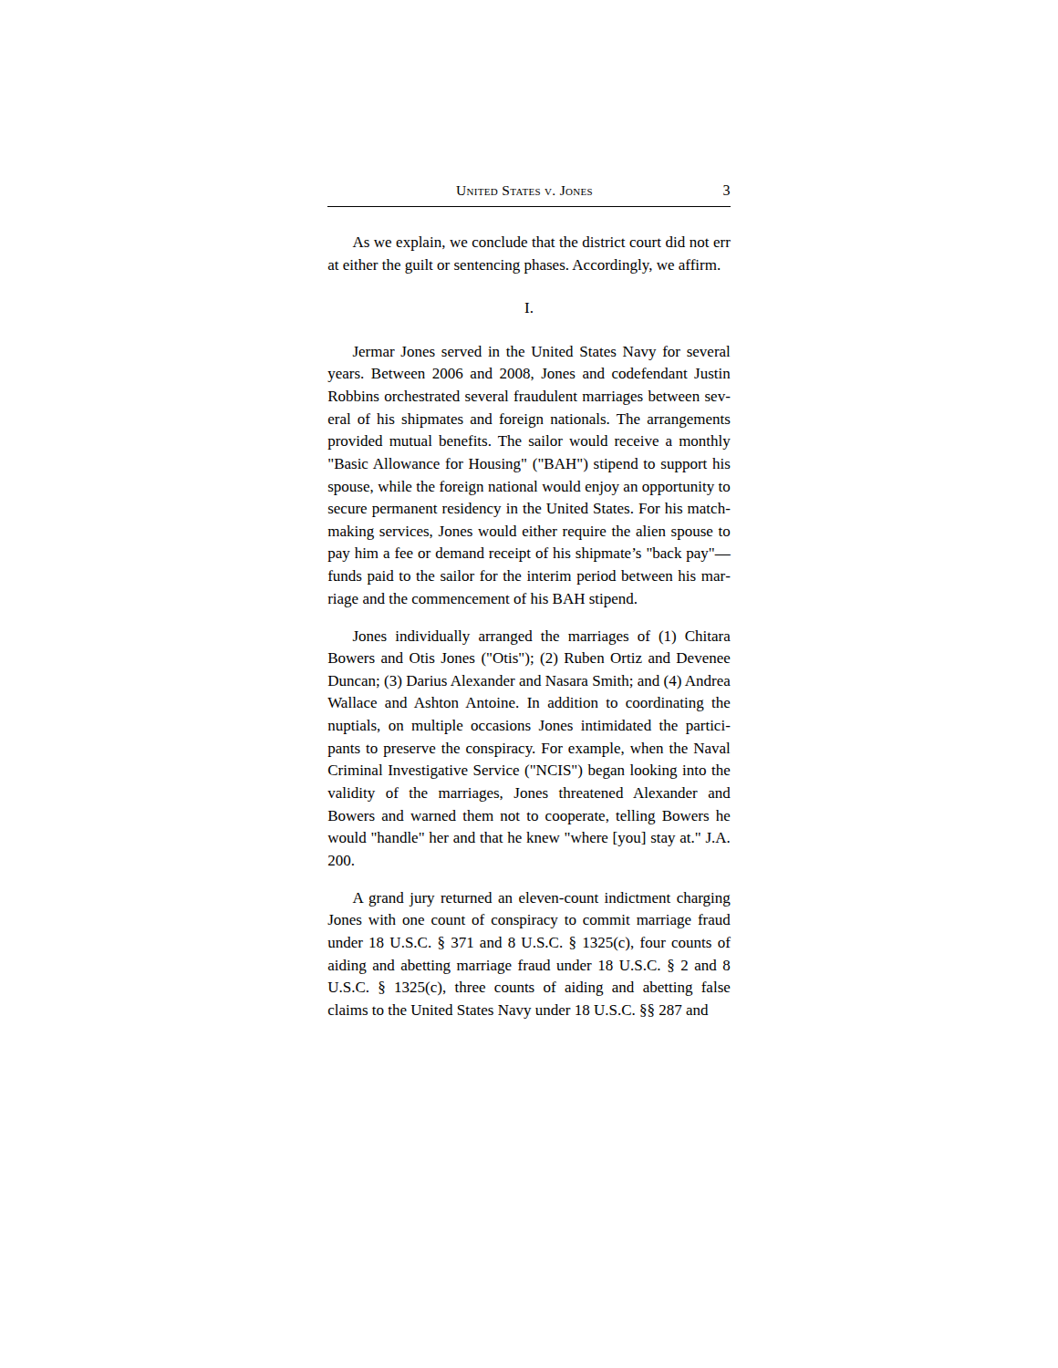United States v. Jones 3
As we explain, we conclude that the district court did not err at either the guilt or sentencing phases. Accordingly, we affirm.
I.
Jermar Jones served in the United States Navy for several years. Between 2006 and 2008, Jones and codefendant Justin Robbins orchestrated several fraudulent marriages between several of his shipmates and foreign nationals. The arrangements provided mutual benefits. The sailor would receive a monthly "Basic Allowance for Housing" ("BAH") stipend to support his spouse, while the foreign national would enjoy an opportunity to secure permanent residency in the United States. For his matchmaking services, Jones would either require the alien spouse to pay him a fee or demand receipt of his shipmate’s "back pay"—funds paid to the sailor for the interim period between his marriage and the commencement of his BAH stipend.
Jones individually arranged the marriages of (1) Chitara Bowers and Otis Jones ("Otis"); (2) Ruben Ortiz and Devenee Duncan; (3) Darius Alexander and Nasara Smith; and (4) Andrea Wallace and Ashton Antoine. In addition to coordinating the nuptials, on multiple occasions Jones intimidated the participants to preserve the conspiracy. For example, when the Naval Criminal Investigative Service ("NCIS") began looking into the validity of the marriages, Jones threatened Alexander and Bowers and warned them not to cooperate, telling Bowers he would "handle" her and that he knew "where [you] stay at." J.A. 200.
A grand jury returned an eleven-count indictment charging Jones with one count of conspiracy to commit marriage fraud under 18 U.S.C. § 371 and 8 U.S.C. § 1325(c), four counts of aiding and abetting marriage fraud under 18 U.S.C. § 2 and 8 U.S.C. § 1325(c), three counts of aiding and abetting false claims to the United States Navy under 18 U.S.C. §§ 287 and